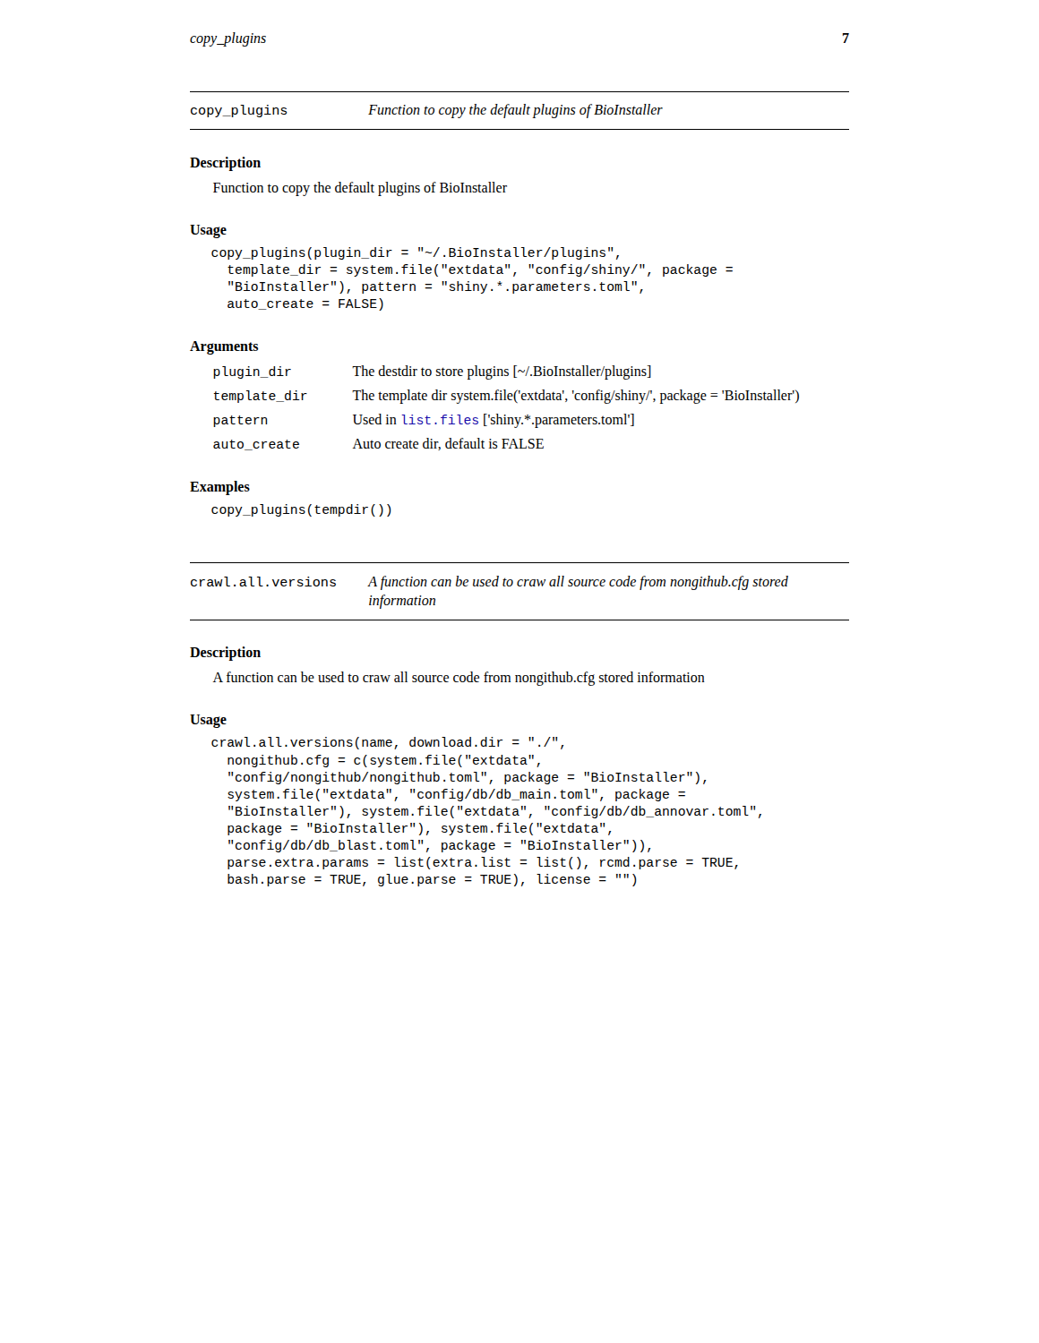copy_plugins 7
copy_plugins Function to copy the default plugins of BioInstaller
Description
Function to copy the default plugins of BioInstaller
Usage
copy_plugins(plugin_dir = "~/.BioInstaller/plugins",
  template_dir = system.file("extdata", "config/shiny/", package =
  "BioInstaller"), pattern = "shiny.*.parameters.toml",
  auto_create = FALSE)
Arguments
plugin_dir
The destdir to store plugins [~/.BioInstaller/plugins]
template_dir
The template dir system.file('extdata', 'config/shiny/', package = 'BioInstaller')
pattern
Used in list.files ['shiny.*.parameters.toml']
auto_create
Auto create dir, default is FALSE
Examples
copy_plugins(tempdir())
crawl.all.versions A function can be used to craw all source code from nongithub.cfg stored information
Description
A function can be used to craw all source code from nongithub.cfg stored information
Usage
crawl.all.versions(name, download.dir = "./",
  nongithub.cfg = c(system.file("extdata",
  "config/nongithub/nongithub.toml", package = "BioInstaller"),
  system.file("extdata", "config/db/db_main.toml", package =
  "BioInstaller"), system.file("extdata", "config/db/db_annovar.toml",
  package = "BioInstaller"), system.file("extdata",
  "config/db/db_blast.toml", package = "BioInstaller")),
  parse.extra.params = list(extra.list = list(), rcmd.parse = TRUE,
  bash.parse = TRUE, glue.parse = TRUE), license = "")